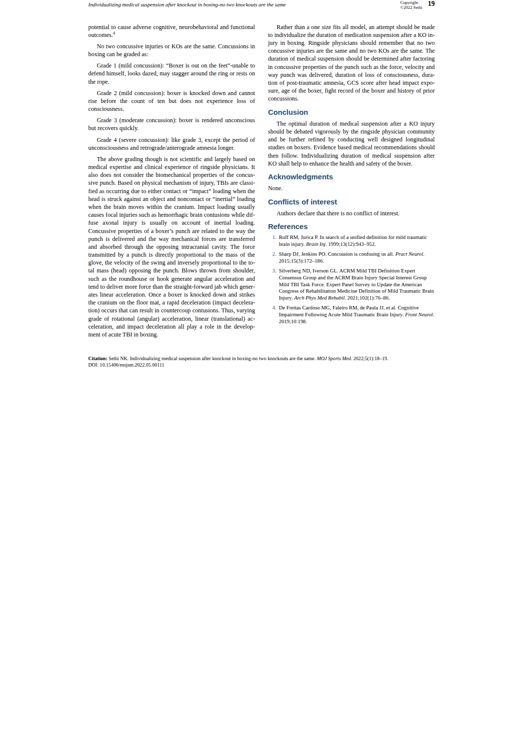Individualizing medical suspension after knockout in boxing-no two knockouts are the same
Copyright:
©2022 Sethi
19
potential to cause adverse cognitive, neurobehavioral and functional outcomes.4
No two concussive injuries or KOs are the same. Concussions in boxing can be graded as:
Grade 1 (mild concussion): “Boxer is out on the feet”-unable to defend himself, looks dazed, may stagger around the ring or rests on the rope.
Grade 2 (mild concussion): boxer is knocked down and cannot rise before the count of ten but does not experience loss of consciousness.
Grade 3 (moderate concussion): boxer is rendered unconscious but recovers quickly.
Grade 4 (severe concussion): like grade 3, except the period of unconsciousness and retrograde/anterograde amnesia longer.
The above grading though is not scientific and largely based on medical expertise and clinical experience of ringside physicians. It also does not consider the biomechanical properties of the concussive punch. Based on physical mechanism of injury, TBIs are classified as occurring due to either contact or “impact” loading when the head is struck against an object and noncontact or “inertial” loading when the brain moves within the cranium. Impact loading usually causes focal injuries such as hemorrhagic brain contusions while diffuse axonal injury is usually on account of inertial loading. Concussive properties of a boxer’s punch are related to the way the punch is delivered and the way mechanical forces are transferred and absorbed through the opposing intracranial cavity. The force transmitted by a punch is directly proportional to the mass of the glove, the velocity of the swing and inversely proportional to the total mass (head) opposing the punch. Blows thrown from shoulder, such as the roundhouse or hook generate angular acceleration and tend to deliver more force than the straight-forward jab which generates linear acceleration. Once a boxer is knocked down and strikes the cranium on the floor mat, a rapid deceleration (impact deceleration) occurs that can result in countercoup contusions. Thus, varying grade of rotational (angular) acceleration, linear (translational) acceleration, and impact deceleration all play a role in the development of acute TBI in boxing.
Rather than a one size fits all model, an attempt should be made to individualize the duration of medication suspension after a KO injury in boxing. Ringside physicians should remember that no two concussive injuries are the same and no two KOs are the same. The duration of medical suspension should be determined after factoring in concussive properties of the punch such as the force, velocity and way punch was delivered, duration of loss of consciousness, duration of post-traumatic amnesia, GCS score after head impact exposure, age of the boxer, fight record of the boxer and history of prior concussions.
Conclusion
The optimal duration of medical suspension after a KO injury should be debated vigorously by the ringside physician community and be further refined by conducting well designed longitudinal studies on boxers. Evidence based medical recommendations should then follow. Individualizing duration of medical suspension after KO shall help to enhance the health and safety of the boxer.
Acknowledgments
None.
Conflicts of interest
Authors declare that there is no conflict of interest.
References
Ruff RM, Jurica P. In search of a unified definition for mild traumatic brain injury. Brain Inj. 1999;13(12):943–952.
Sharp DJ, Jenkins PO. Concussion is confusing us all. Pract Neurol. 2015;15(3):172–186.
Silverberg ND, Iverson GL. ACRM Mild TBI Definition Expert Consensus Group and the ACRM Brain Injury Special Interest Group Mild TBI Task Force. Expert Panel Survey to Update the American Congress of Rehabilitation Medicine Definition of Mild Traumatic Brain Injury. Arch Phys Med Rehabil. 2021;102(1):76–86.
De Freitas Cardoso MG, Faleiro RM, de Paula JJ, et al. Cognitive Impairment Following Acute Mild Traumatic Brain Injury. Front Neurol. 2019;10:198.
Citation: Sethi NK. Individualizing medical suspension after knockout in boxing-no two knockouts are the same. MOJ Sports Med. 2022;5(1):18–19. DOI: 10.15406/mojsm.2022.05.00111